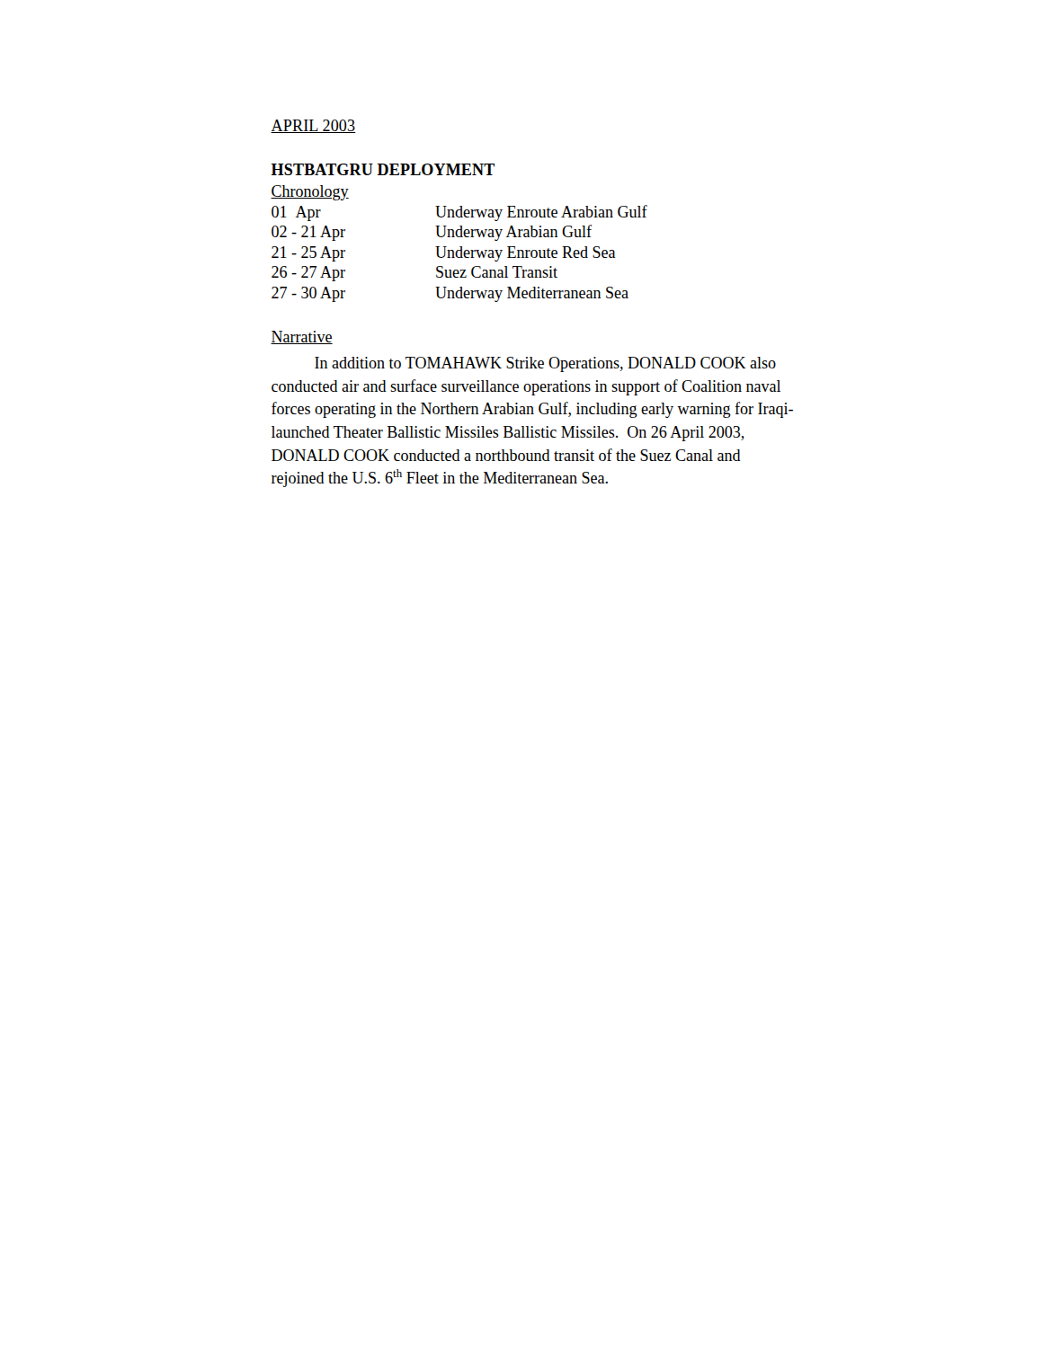APRIL 2003
HSTBATGRU DEPLOYMENT
Chronology
| 01 Apr | Underway Enroute Arabian Gulf |
| 02 - 21 Apr | Underway Arabian Gulf |
| 21 - 25 Apr | Underway Enroute Red Sea |
| 26 - 27 Apr | Suez Canal Transit |
| 27 - 30 Apr | Underway Mediterranean Sea |
Narrative
In addition to TOMAHAWK Strike Operations, DONALD COOK also conducted air and surface surveillance operations in support of Coalition naval forces operating in the Northern Arabian Gulf, including early warning for Iraqi-launched Theater Ballistic Missiles Ballistic Missiles. On 26 April 2003, DONALD COOK conducted a northbound transit of the Suez Canal and rejoined the U.S. 6th Fleet in the Mediterranean Sea.